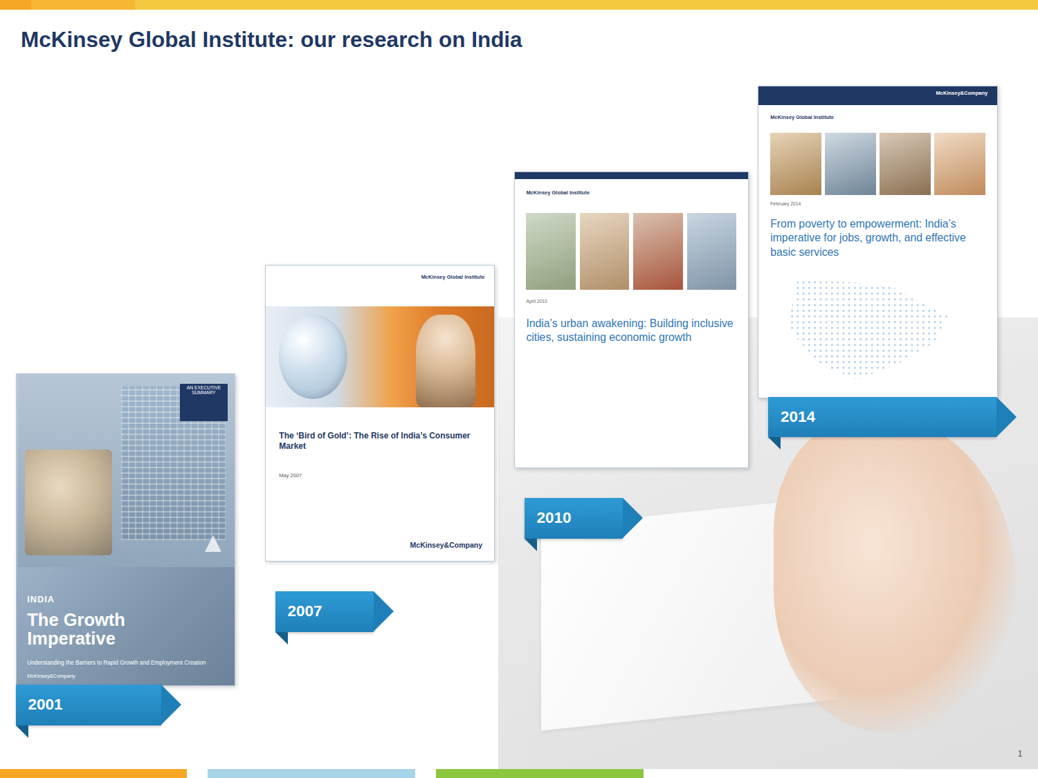McKinsey Global Institute: our research on India
McKinsey&Company
McKinsey Global Institute
February 2014
From poverty to empowerment: India’s imperative for jobs, growth, and effective basic services
McKinsey Global Institute
April 2010
India’s urban awakening: Building inclusive cities, sustaining economic growth
McKinsey Global Institute
The ‘Bird of Gold’: The Rise of India’s Consumer Market
May 2007
McKinsey&Company
AN EXECUTIVE SUMMARY
INDIA
The Growth
Imperative
Understanding the Barriers to Rapid Growth and Employment Creation
McKinsey&Company
2014
2010
2007
2001
1